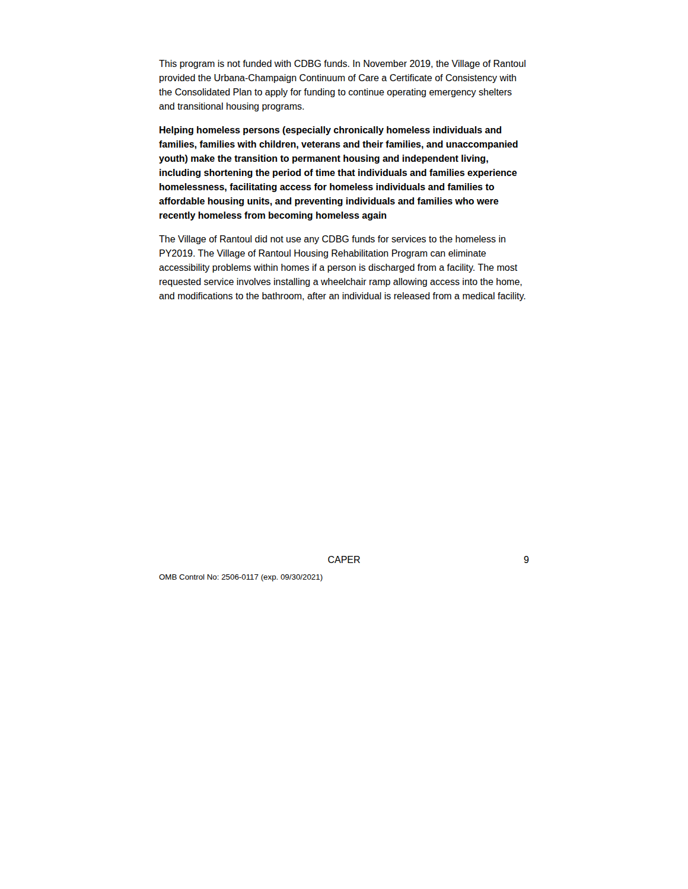This program is not funded with CDBG funds. In November 2019, the Village of Rantoul provided the Urbana-Champaign Continuum of Care a Certificate of Consistency with the Consolidated Plan to apply for funding to continue operating emergency shelters and transitional housing programs.
Helping homeless persons (especially chronically homeless individuals and families, families with children, veterans and their families, and unaccompanied youth) make the transition to permanent housing and independent living, including shortening the period of time that individuals and families experience homelessness, facilitating access for homeless individuals and families to affordable housing units, and preventing individuals and families who were recently homeless from becoming homeless again
The Village of Rantoul did not use any CDBG funds for services to the homeless in PY2019. The Village of Rantoul Housing Rehabilitation Program can eliminate accessibility problems within homes if a person is discharged from a facility. The most requested service involves installing a wheelchair ramp allowing access into the home, and modifications to the bathroom, after an individual is released from a medical facility.
CAPER 9
OMB Control No: 2506-0117 (exp. 09/30/2021)